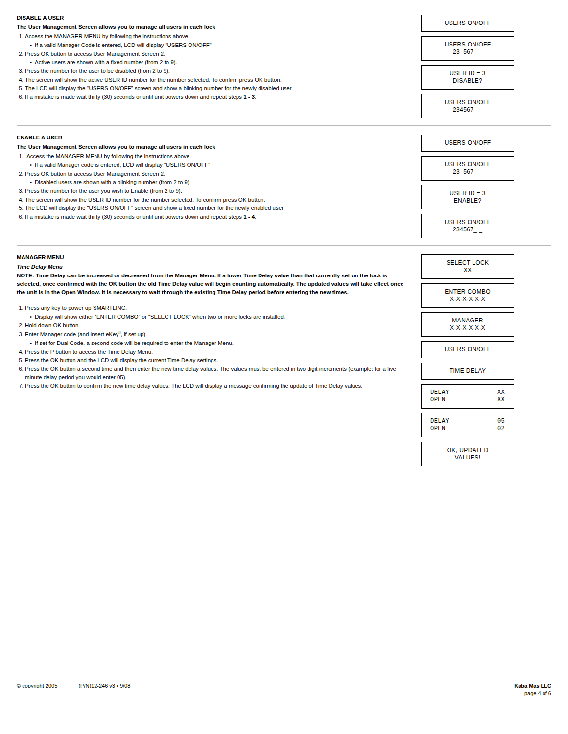Disable a User
The User Management Screen allows you to manage all users in each lock
Access the MANAGER MENU by following the instructions above.
If a valid Manager Code is entered, LCD will display “USERS ON/OFF”
Press OK button to access User Management Screen 2.
Active users are shown with a fixed number (from 2 to 9).
Press the number for the user to be disabled (from 2 to 9).
The screen will show the active USER ID number for the number selected. To confirm press OK button.
The LCD will display the “USERS ON/OFF” screen and show a blinking number for the newly disabled user.
If a mistake is made wait thirty (30) seconds or until unit powers down and repeat steps 1 - 3.
USERS ON/OFF
USERS ON/OFF
23_567_ _
USER ID = 3
DISABLE?
USERS ON/OFF
234567_ _
Enable a User
The User Management Screen allows you to manage all users in each lock
Access the MANAGER MENU by following the instructions above.
If a valid Manager code is entered, LCD will display “USERS ON/OFF”
Press OK button to access User Management Screen 2.
Disabled users are shown with a blinking number (from 2 to 9).
Press the number for the user you wish to Enable (from 2 to 9).
The screen will show the USER ID number for the number selected. To confirm press OK button.
The LCD will display the “USERS ON/OFF” screen and show a fixed number for the newly enabled user.
If a mistake is made wait thirty (30) seconds or until unit powers down and repeat steps 1 - 4.
USERS ON/OFF
USERS ON/OFF
23_567_ _
USER ID = 3
ENABLE?
USERS ON/OFF
234567_ _
Manager Menu
Time Delay Menu
NOTE: Time Delay can be increased or decreased from the Manager Menu. If a lower Time Delay value than that currently set on the lock is selected, once confirmed with the OK button the old Time Delay value will begin counting automatically. The updated values will take effect once the unit is in the Open Window. It is necessary to wait through the existing Time Delay period before entering the new times.
Press any key to power up SMARTLINC.
Display will show either “ENTER COMBO” or “SELECT LOCK” when two or more locks are installed.
Hold down OK button
Enter Manager code (and insert eKeyII, if set up).
If set for Dual Code, a second code will be required to enter the Manager Menu.
Press the P button to access the Time Delay Menu.
Press the OK button and the LCD will display the current Time Delay settings.
Press the OK button a second time and then enter the new time delay values. The values must be entered in two digit increments (example: for a five minute delay period you would enter 05).
Press the OK button to confirm the new time delay values. The LCD will display a message confirming the update of Time Delay values.
SELECT LOCK
XX
ENTER COMBO
X-X-X-X-X-X
MANAGER
X-X-X-X-X-X
USERS ON/OFF
TIME DELAY
DELAY XX
OPEN XX
DELAY 05
OPEN 02
OK, UPDATED
VALUES!
© copyright 2005 (P/N)12-246 v3 • 9/08
Kaba Mas LLC
page 4 of 6